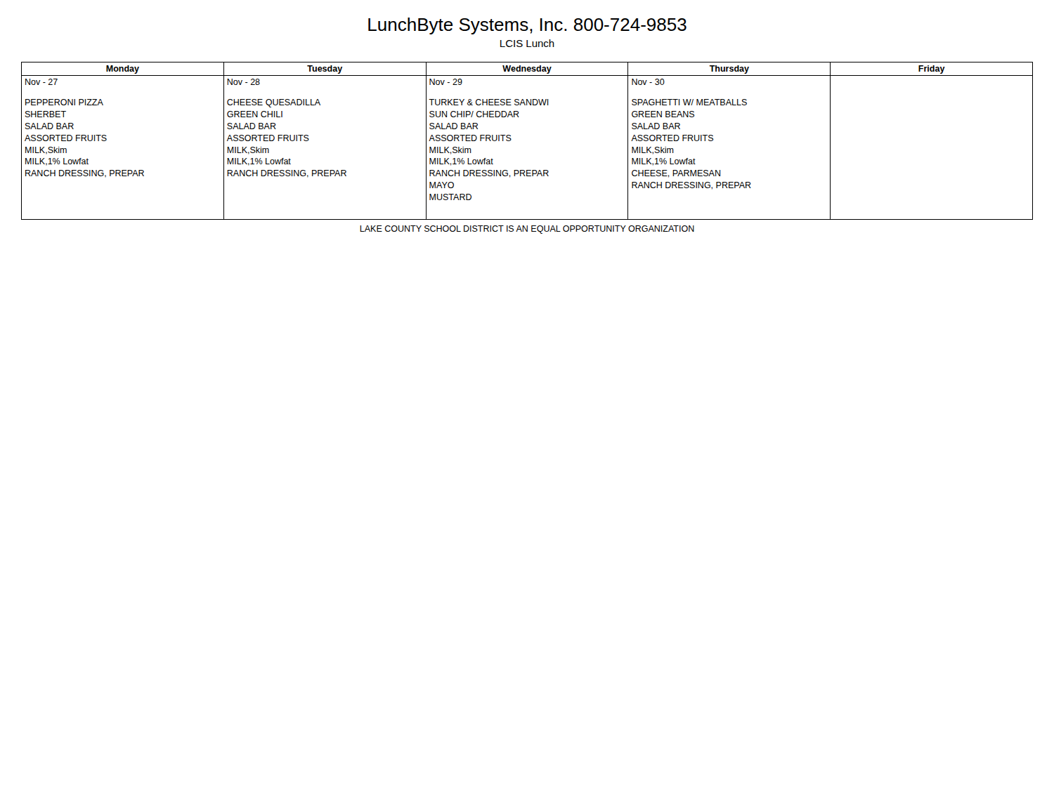LunchByte Systems, Inc. 800-724-9853
LCIS Lunch
| Monday | Tuesday | Wednesday | Thursday | Friday |
| --- | --- | --- | --- | --- |
| Nov - 27 PEPPERONI PIZZA SHERBET SALAD BAR ASSORTED FRUITS MILK,Skim MILK,1% Lowfat RANCH DRESSING, PREPAR | Nov - 28 CHEESE QUESADILLA GREEN CHILI SALAD BAR ASSORTED FRUITS MILK,Skim MILK,1% Lowfat RANCH DRESSING, PREPAR | Nov - 29 TURKEY & CHEESE SANDWI SUN CHIP/ CHEDDAR SALAD BAR ASSORTED FRUITS MILK,Skim MILK,1% Lowfat RANCH DRESSING, PREPAR MAYO MUSTARD | Nov - 30 SPAGHETTI W/ MEATBALLS GREEN BEANS SALAD BAR ASSORTED FRUITS MILK,Skim MILK,1% Lowfat CHEESE, PARMESAN RANCH DRESSING, PREPAR | |
LAKE COUNTY SCHOOL DISTRICT IS AN EQUAL OPPORTUNITY ORGANIZATION